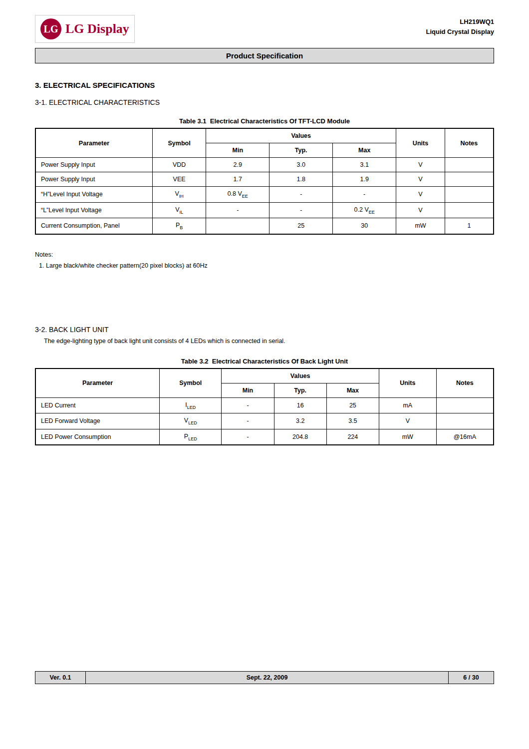LG
LG Display
LH219WQ1
Liquid Crystal Display
Product Specification
3. ELECTRICAL SPECIFICATIONS
3-1. ELECTRICAL CHARACTERISTICS
Table 3.1 Electrical Characteristics Of TFT-LCD Module
| Parameter | Symbol | Values | Units | Notes |
| --- | --- | --- | --- | --- |
| Min | Typ. | Max |
| Power Supply Input | VDD | 2.9 | 3.0 | 3.1 | V | |
| Power Supply Input | VEE | 1.7 | 1.8 | 1.9 | V | |
| “H”Level Input Voltage | V IH | 0.8 V EE | - | - | V | |
| “L”Level Input Voltage | V IL | - | - | 0.2 V EE | V | |
| Current Consumption, Panel | P B | | 25 | 30 | mW | 1 |
Notes:
Large black/white checker pattern(20 pixel blocks) at 60Hz
3-2. BACK LIGHT UNIT
The edge-lighting type of back light unit consists of 4 LEDs which is connected in serial.
Table 3.2 Electrical Characteristics Of Back Light Unit
| Parameter | Symbol | Values | Units | Notes |
| --- | --- | --- | --- | --- |
| Min | Typ. | Max |
| LED Current | I LED | - | 16 | 25 | mA | |
| LED Forward Voltage | V LED | - | 3.2 | 3.5 | V | |
| LED Power Consumption | P LED | - | 204.8 | 224 | mW | @16mA |
Ver. 0.1
Sept. 22, 2009
6 / 30